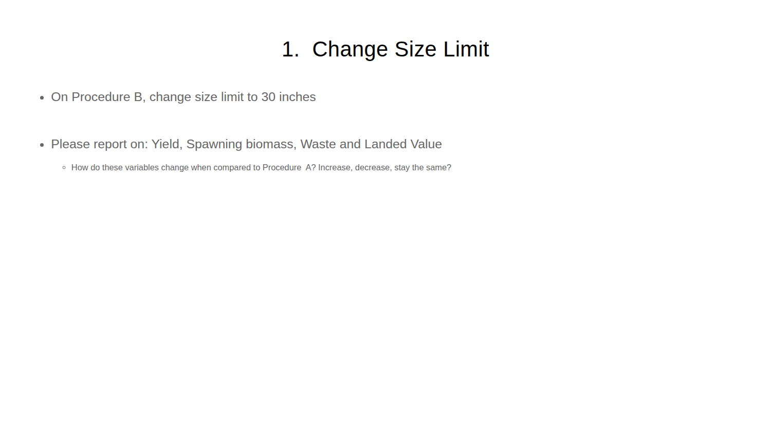1. Change Size Limit
On Procedure B, change size limit to 30 inches
Please report on: Yield, Spawning biomass, Waste and Landed Value
How do these variables change when compared to Procedure A? Increase, decrease, stay the same?